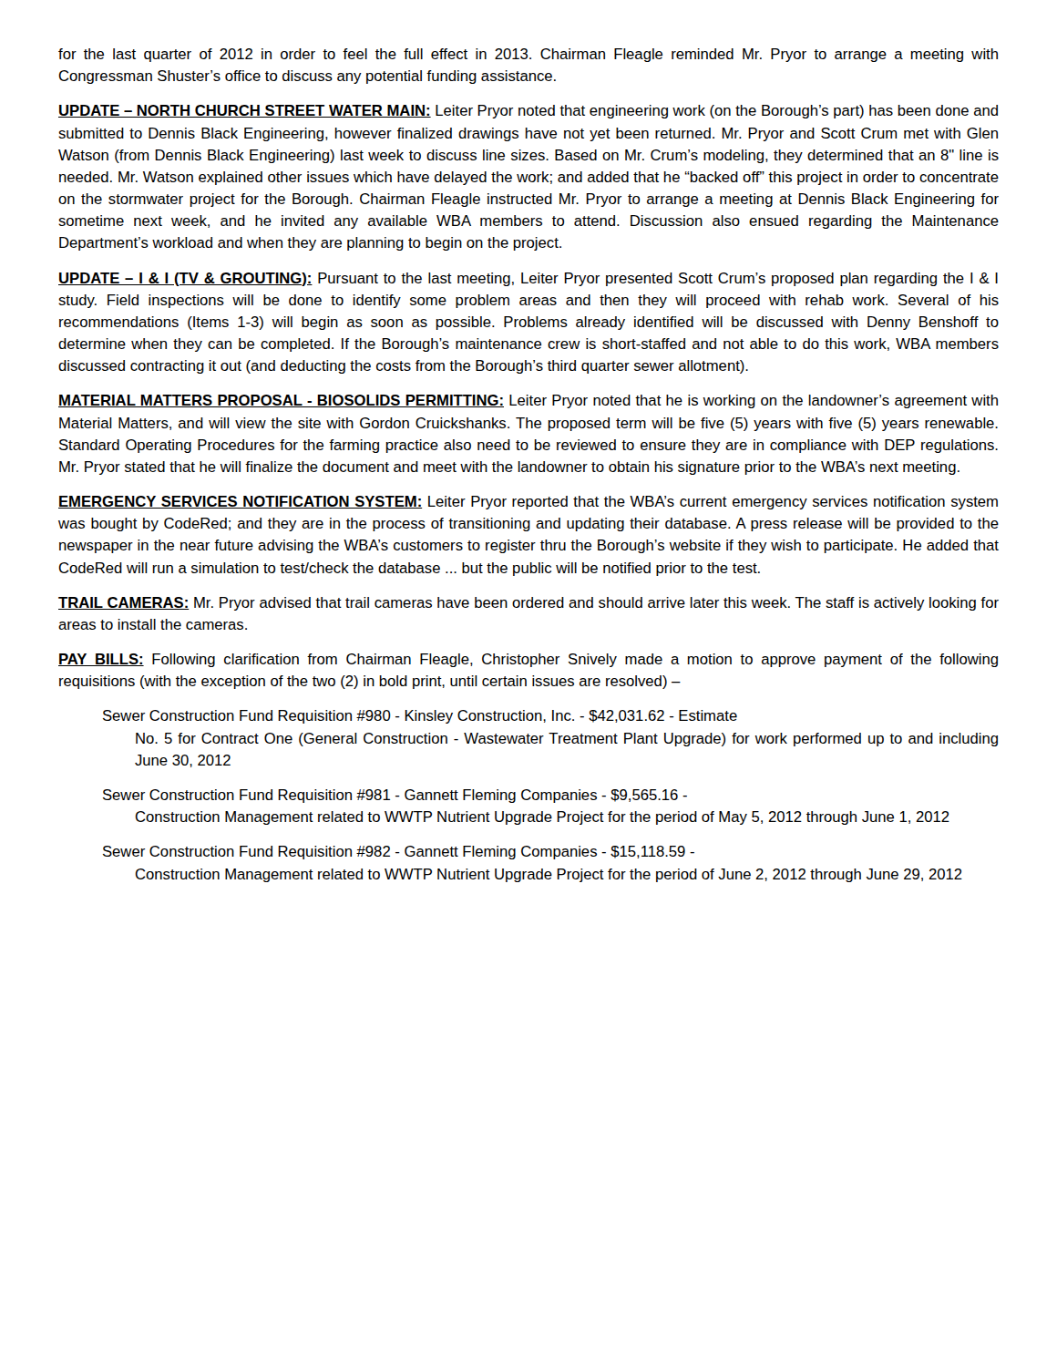for the last quarter of 2012 in order to feel the full effect in 2013. Chairman Fleagle reminded Mr. Pryor to arrange a meeting with Congressman Shuster’s office to discuss any potential funding assistance.
UPDATE – NORTH CHURCH STREET WATER MAIN: Leiter Pryor noted that engineering work (on the Borough’s part) has been done and submitted to Dennis Black Engineering, however finalized drawings have not yet been returned. Mr. Pryor and Scott Crum met with Glen Watson (from Dennis Black Engineering) last week to discuss line sizes. Based on Mr. Crum’s modeling, they determined that an 8" line is needed. Mr. Watson explained other issues which have delayed the work; and added that he “backed off” this project in order to concentrate on the stormwater project for the Borough. Chairman Fleagle instructed Mr. Pryor to arrange a meeting at Dennis Black Engineering for sometime next week, and he invited any available WBA members to attend. Discussion also ensued regarding the Maintenance Department’s workload and when they are planning to begin on the project.
UPDATE – I & I (TV & GROUTING): Pursuant to the last meeting, Leiter Pryor presented Scott Crum’s proposed plan regarding the I & I study. Field inspections will be done to identify some problem areas and then they will proceed with rehab work. Several of his recommendations (Items 1-3) will begin as soon as possible. Problems already identified will be discussed with Denny Benshoff to determine when they can be completed. If the Borough’s maintenance crew is short-staffed and not able to do this work, WBA members discussed contracting it out (and deducting the costs from the Borough’s third quarter sewer allotment).
MATERIAL MATTERS PROPOSAL - BIOSOLIDS PERMITTING: Leiter Pryor noted that he is working on the landowner’s agreement with Material Matters, and will view the site with Gordon Cruickshanks. The proposed term will be five (5) years with five (5) years renewable. Standard Operating Procedures for the farming practice also need to be reviewed to ensure they are in compliance with DEP regulations. Mr. Pryor stated that he will finalize the document and meet with the landowner to obtain his signature prior to the WBA’s next meeting.
EMERGENCY SERVICES NOTIFICATION SYSTEM: Leiter Pryor reported that the WBA’s current emergency services notification system was bought by CodeRed; and they are in the process of transitioning and updating their database. A press release will be provided to the newspaper in the near future advising the WBA’s customers to register thru the Borough’s website if they wish to participate. He added that CodeRed will run a simulation to test/check the database ... but the public will be notified prior to the test.
TRAIL CAMERAS: Mr. Pryor advised that trail cameras have been ordered and should arrive later this week. The staff is actively looking for areas to install the cameras.
PAY BILLS: Following clarification from Chairman Fleagle, Christopher Snively made a motion to approve payment of the following requisitions (with the exception of the two (2) in bold print, until certain issues are resolved) –
Sewer Construction Fund Requisition #980 - Kinsley Construction, Inc. - $42,031.62 - Estimate No. 5 for Contract One (General Construction - Wastewater Treatment Plant Upgrade) for work performed up to and including June 30, 2012
Sewer Construction Fund Requisition #981 - Gannett Fleming Companies - $9,565.16 - Construction Management related to WWTP Nutrient Upgrade Project for the period of May 5, 2012 through June 1, 2012
Sewer Construction Fund Requisition #982 - Gannett Fleming Companies - $15,118.59 - Construction Management related to WWTP Nutrient Upgrade Project for the period of June 2, 2012 through June 29, 2012